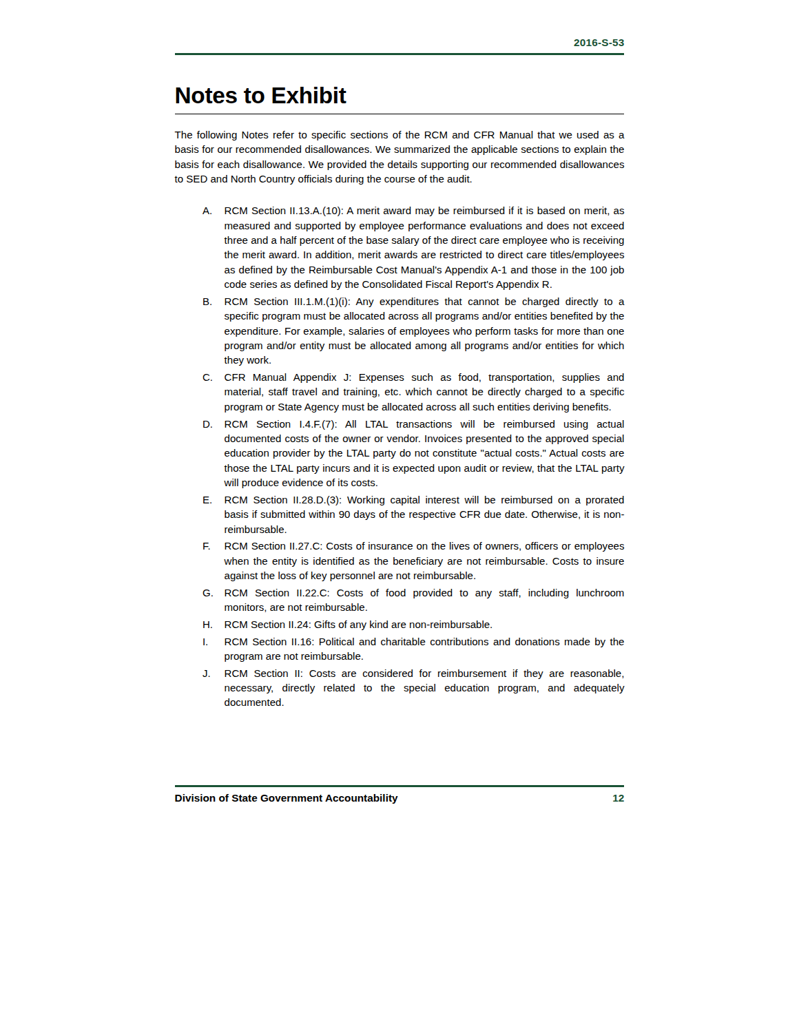2016-S-53
Notes to Exhibit
The following Notes refer to specific sections of the RCM and CFR Manual that we used as a basis for our recommended disallowances. We summarized the applicable sections to explain the basis for each disallowance. We provided the details supporting our recommended disallowances to SED and North Country officials during the course of the audit.
RCM Section II.13.A.(10): A merit award may be reimbursed if it is based on merit, as measured and supported by employee performance evaluations and does not exceed three and a half percent of the base salary of the direct care employee who is receiving the merit award. In addition, merit awards are restricted to direct care titles/employees as defined by the Reimbursable Cost Manual's Appendix A-1 and those in the 100 job code series as defined by the Consolidated Fiscal Report's Appendix R.
RCM Section III.1.M.(1)(i): Any expenditures that cannot be charged directly to a specific program must be allocated across all programs and/or entities benefited by the expenditure. For example, salaries of employees who perform tasks for more than one program and/or entity must be allocated among all programs and/or entities for which they work.
CFR Manual Appendix J: Expenses such as food, transportation, supplies and material, staff travel and training, etc. which cannot be directly charged to a specific program or State Agency must be allocated across all such entities deriving benefits.
RCM Section I.4.F.(7): All LTAL transactions will be reimbursed using actual documented costs of the owner or vendor. Invoices presented to the approved special education provider by the LTAL party do not constitute "actual costs." Actual costs are those the LTAL party incurs and it is expected upon audit or review, that the LTAL party will produce evidence of its costs.
RCM Section II.28.D.(3): Working capital interest will be reimbursed on a prorated basis if submitted within 90 days of the respective CFR due date. Otherwise, it is non-reimbursable.
RCM Section II.27.C: Costs of insurance on the lives of owners, officers or employees when the entity is identified as the beneficiary are not reimbursable. Costs to insure against the loss of key personnel are not reimbursable.
RCM Section II.22.C: Costs of food provided to any staff, including lunchroom monitors, are not reimbursable.
RCM Section II.24: Gifts of any kind are non-reimbursable.
RCM Section II.16: Political and charitable contributions and donations made by the program are not reimbursable.
RCM Section II: Costs are considered for reimbursement if they are reasonable, necessary, directly related to the special education program, and adequately documented.
Division of State Government Accountability 12